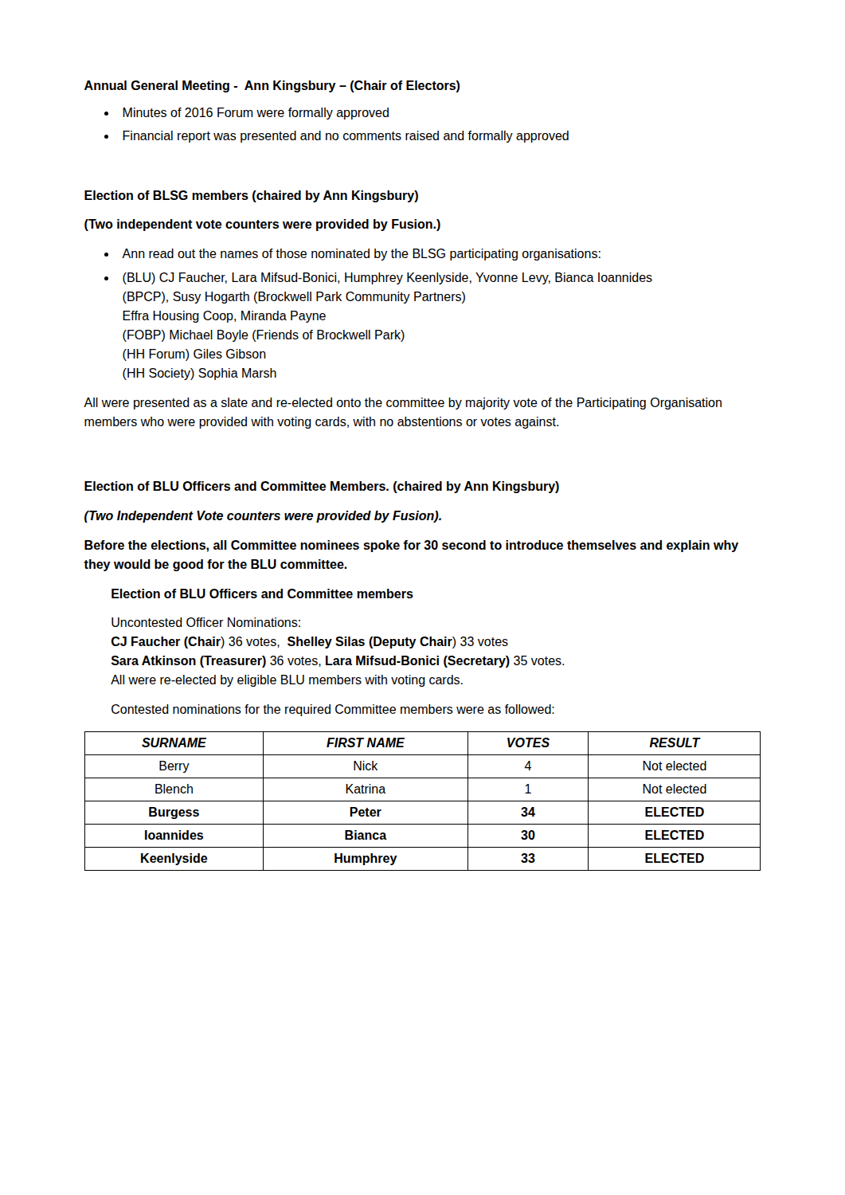Annual General Meeting - Ann Kingsbury – (Chair of Electors)
Minutes of 2016 Forum were formally approved
Financial report was presented and no comments raised and formally approved
Election of BLSG members (chaired by Ann Kingsbury)
(Two independent vote counters were provided by Fusion.)
Ann read out the names of those nominated by the BLSG participating organisations:
(BLU) CJ Faucher, Lara Mifsud-Bonici, Humphrey Keenlyside, Yvonne Levy, Bianca Ioannides
(BPCP), Susy Hogarth (Brockwell Park Community Partners)
Effra Housing Coop, Miranda Payne
(FOBP) Michael Boyle (Friends of Brockwell Park)
(HH Forum) Giles Gibson
(HH Society) Sophia Marsh
All were presented as a slate and re-elected onto the committee by majority vote of the Participating Organisation members who were provided with voting cards, with no abstentions or votes against.
Election of BLU Officers and Committee Members. (chaired by Ann Kingsbury)
(Two Independent Vote counters were provided by Fusion).
Before the elections, all Committee nominees spoke for 30 second to introduce themselves and explain why they would be good for the BLU committee.
Election of BLU Officers and Committee members
Uncontested Officer Nominations:
CJ Faucher (Chair) 36 votes, Shelley Silas (Deputy Chair) 33 votes
Sara Atkinson (Treasurer) 36 votes, Lara Mifsud-Bonici (Secretary) 35 votes.
All were re-elected by eligible BLU members with voting cards.
Contested nominations for the required Committee members were as followed:
| SURNAME | FIRST NAME | VOTES | RESULT |
| --- | --- | --- | --- |
| Berry | Nick | 4 | Not elected |
| Blench | Katrina | 1 | Not elected |
| Burgess | Peter | 34 | ELECTED |
| Ioannides | Bianca | 30 | ELECTED |
| Keenlyside | Humphrey | 33 | ELECTED |